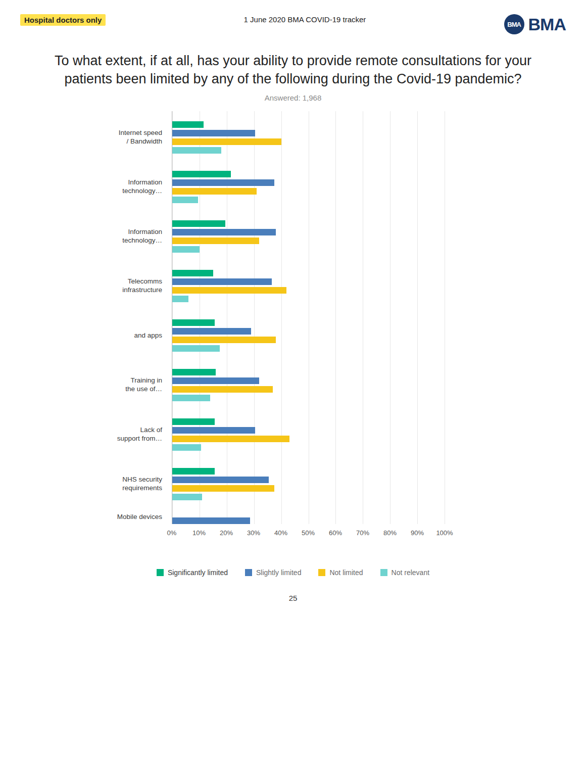Hospital doctors only
1 June 2020 BMA COVID-19 tracker
BMABMA
To what extent, if at all, has your ability to provide remote consultations for your patients been limited by any of the following during the Covid-19 pandemic?
Answered: 1,968
Internet speed
/ Bandwidth
Information
technology…
Information
technology…
Telecomms
infrastructure
and apps
Training in
the use of…
Lack of
support from…
NHS security
requirements
Mobile devices
0% 10% 20% 30% 40% 50% 60% 70% 80% 90% 100%
Significantly limited
Slightly limited
Not limited
Not relevant
25